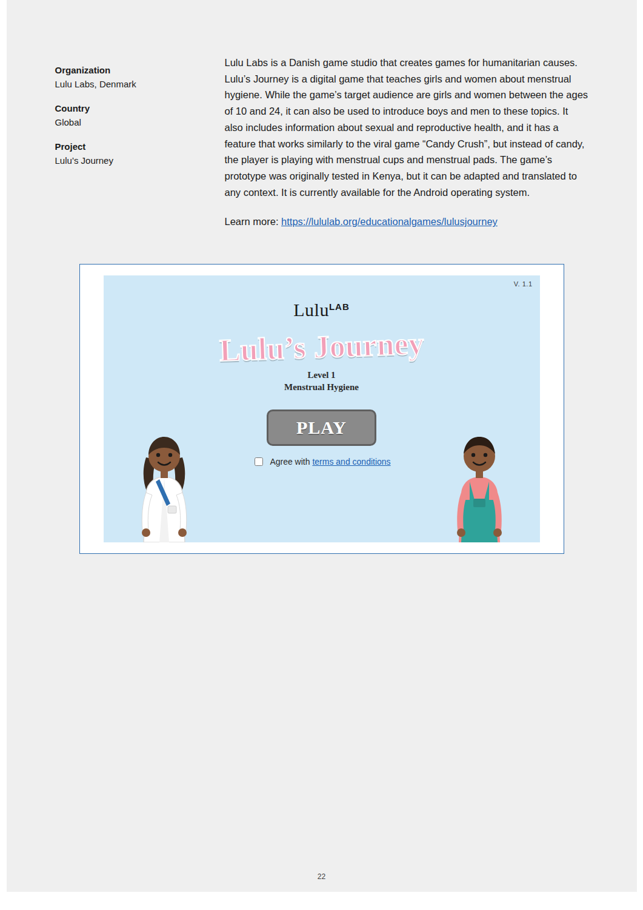Organization
Lulu Labs, Denmark
Country
Global
Project
Lulu’s Journey
Lulu Labs is a Danish game studio that creates games for humanitarian causes. Lulu’s Journey is a digital game that teaches girls and women about menstrual hygiene. While the game’s target audience are girls and women between the ages of 10 and 24, it can also be used to introduce boys and men to these topics. It also includes information about sexual and reproductive health, and it has a feature that works similarly to the viral game “Candy Crush”, but instead of candy, the player is playing with menstrual cups and menstrual pads. The game’s prototype was originally tested in Kenya, but it can be adapted and translated to any context. It is currently available for the Android operating system.
Learn more: https://lululab.org/educationalgames/lulusjourney
V. 1.1
Lulu LAB
Lulu’s Journey
Level 1
Menstrual Hygiene
PLAY
Agree with terms and conditions
22